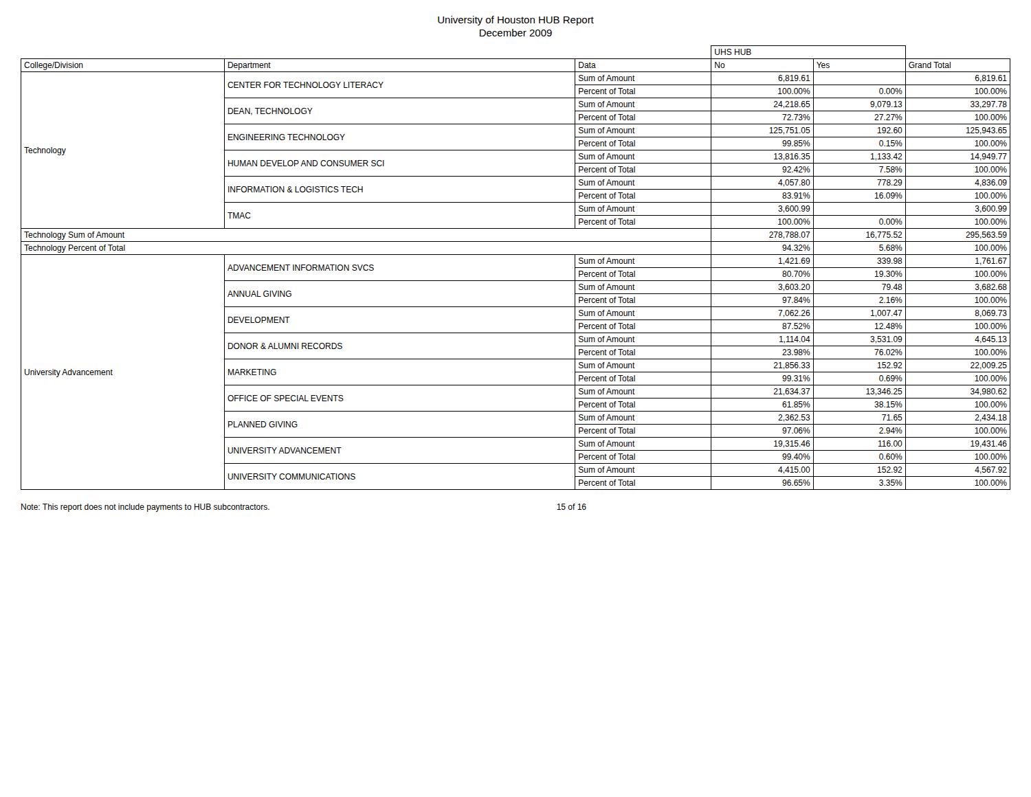University of Houston HUB Report
December 2009
| | | | UHS HUB | |
| College/Division | Department | Data | No | Yes | Grand Total |
| Technology | CENTER FOR TECHNOLOGY LITERACY | Sum of Amount | 6,819.61 | | 6,819.61 |
| Percent of Total | 100.00% | 0.00% | 100.00% |
| DEAN, TECHNOLOGY | Sum of Amount | 24,218.65 | 9,079.13 | 33,297.78 |
| Percent of Total | 72.73% | 27.27% | 100.00% |
| ENGINEERING TECHNOLOGY | Sum of Amount | 125,751.05 | 192.60 | 125,943.65 |
| Percent of Total | 99.85% | 0.15% | 100.00% |
| HUMAN DEVELOP AND CONSUMER SCI | Sum of Amount | 13,816.35 | 1,133.42 | 14,949.77 |
| Percent of Total | 92.42% | 7.58% | 100.00% |
| INFORMATION & LOGISTICS TECH | Sum of Amount | 4,057.80 | 778.29 | 4,836.09 |
| Percent of Total | 83.91% | 16.09% | 100.00% |
| TMAC | Sum of Amount | 3,600.99 | | 3,600.99 |
| Percent of Total | 100.00% | 0.00% | 100.00% |
| Technology Sum of Amount | 278,788.07 | 16,775.52 | 295,563.59 |
| Technology Percent of Total | 94.32% | 5.68% | 100.00% |
| University Advancement | ADVANCEMENT INFORMATION SVCS | Sum of Amount | 1,421.69 | 339.98 | 1,761.67 |
| Percent of Total | 80.70% | 19.30% | 100.00% |
| ANNUAL GIVING | Sum of Amount | 3,603.20 | 79.48 | 3,682.68 |
| Percent of Total | 97.84% | 2.16% | 100.00% |
| DEVELOPMENT | Sum of Amount | 7,062.26 | 1,007.47 | 8,069.73 |
| Percent of Total | 87.52% | 12.48% | 100.00% |
| DONOR & ALUMNI RECORDS | Sum of Amount | 1,114.04 | 3,531.09 | 4,645.13 |
| Percent of Total | 23.98% | 76.02% | 100.00% |
| MARKETING | Sum of Amount | 21,856.33 | 152.92 | 22,009.25 |
| Percent of Total | 99.31% | 0.69% | 100.00% |
| OFFICE OF SPECIAL EVENTS | Sum of Amount | 21,634.37 | 13,346.25 | 34,980.62 |
| Percent of Total | 61.85% | 38.15% | 100.00% |
| PLANNED GIVING | Sum of Amount | 2,362.53 | 71.65 | 2,434.18 |
| Percent of Total | 97.06% | 2.94% | 100.00% |
| UNIVERSITY ADVANCEMENT | Sum of Amount | 19,315.46 | 116.00 | 19,431.46 |
| Percent of Total | 99.40% | 0.60% | 100.00% |
| UNIVERSITY COMMUNICATIONS | Sum of Amount | 4,415.00 | 152.92 | 4,567.92 |
| Percent of Total | 96.65% | 3.35% | 100.00% |
Note: This report does not include payments to HUB subcontractors.
15 of 16